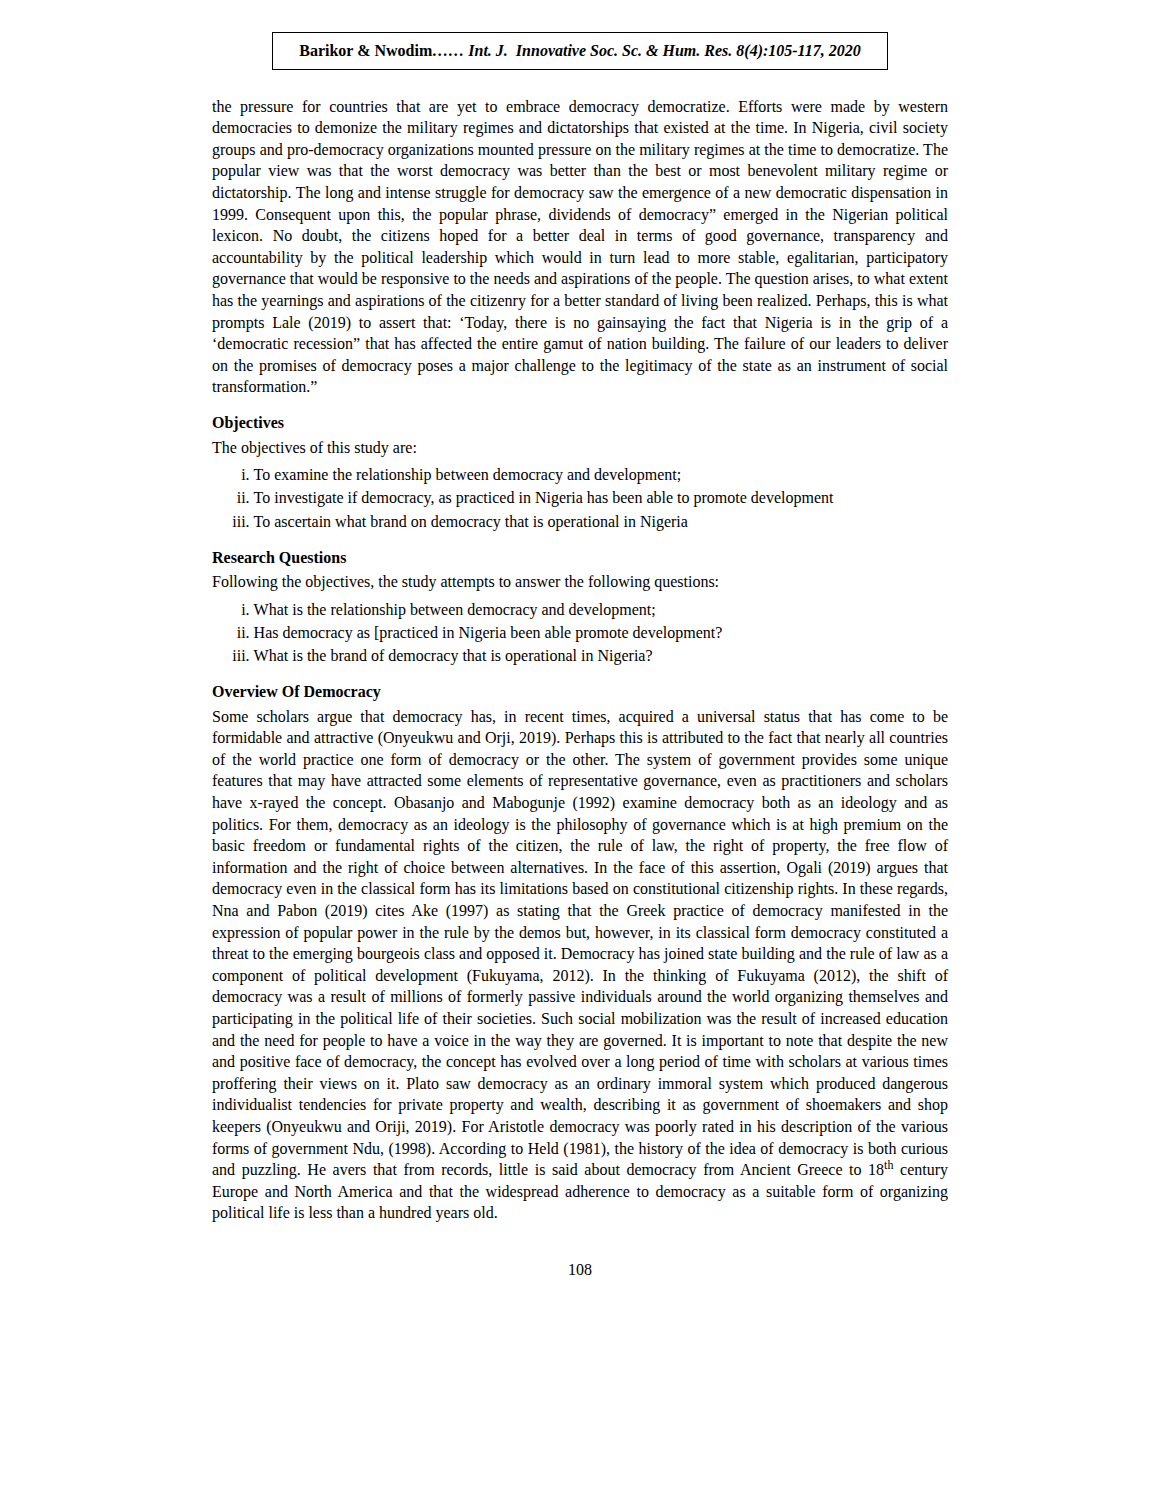Barikor & Nwodim…… Int. J. Innovative Soc. Sc. & Hum. Res. 8(4):105-117, 2020
the pressure for countries that are yet to embrace democracy democratize. Efforts were made by western democracies to demonize the military regimes and dictatorships that existed at the time. In Nigeria, civil society groups and pro-democracy organizations mounted pressure on the military regimes at the time to democratize. The popular view was that the worst democracy was better than the best or most benevolent military regime or dictatorship. The long and intense struggle for democracy saw the emergence of a new democratic dispensation in 1999. Consequent upon this, the popular phrase, dividends of democracy” emerged in the Nigerian political lexicon. No doubt, the citizens hoped for a better deal in terms of good governance, transparency and accountability by the political leadership which would in turn lead to more stable, egalitarian, participatory governance that would be responsive to the needs and aspirations of the people. The question arises, to what extent has the yearnings and aspirations of the citizenry for a better standard of living been realized. Perhaps, this is what prompts Lale (2019) to assert that: ‘Today, there is no gainsaying the fact that Nigeria is in the grip of a ‘democratic recession” that has affected the entire gamut of nation building. The failure of our leaders to deliver on the promises of democracy poses a major challenge to the legitimacy of the state as an instrument of social transformation.”
Objectives
The objectives of this study are:
To examine the relationship between democracy and development;
To investigate if democracy, as practiced in Nigeria has been able to promote development
To ascertain what brand on democracy that is operational in Nigeria
Research Questions
Following the objectives, the study attempts to answer the following questions:
What is the relationship between democracy and development;
Has democracy as [practiced in Nigeria been able promote development?
What is the brand of democracy that is operational in Nigeria?
Overview Of Democracy
Some scholars argue that democracy has, in recent times, acquired a universal status that has come to be formidable and attractive (Onyeukwu and Orji, 2019). Perhaps this is attributed to the fact that nearly all countries of the world practice one form of democracy or the other. The system of government provides some unique features that may have attracted some elements of representative governance, even as practitioners and scholars have x-rayed the concept. Obasanjo and Mabogunje (1992) examine democracy both as an ideology and as politics. For them, democracy as an ideology is the philosophy of governance which is at high premium on the basic freedom or fundamental rights of the citizen, the rule of law, the right of property, the free flow of information and the right of choice between alternatives. In the face of this assertion, Ogali (2019) argues that democracy even in the classical form has its limitations based on constitutional citizenship rights. In these regards, Nna and Pabon (2019) cites Ake (1997) as stating that the Greek practice of democracy manifested in the expression of popular power in the rule by the demos but, however, in its classical form democracy constituted a threat to the emerging bourgeois class and opposed it. Democracy has joined state building and the rule of law as a component of political development (Fukuyama, 2012). In the thinking of Fukuyama (2012), the shift of democracy was a result of millions of formerly passive individuals around the world organizing themselves and participating in the political life of their societies. Such social mobilization was the result of increased education and the need for people to have a voice in the way they are governed. It is important to note that despite the new and positive face of democracy, the concept has evolved over a long period of time with scholars at various times proffering their views on it. Plato saw democracy as an ordinary immoral system which produced dangerous individualist tendencies for private property and wealth, describing it as government of shoemakers and shop keepers (Onyeukwu and Oriji, 2019). For Aristotle democracy was poorly rated in his description of the various forms of government Ndu, (1998). According to Held (1981), the history of the idea of democracy is both curious and puzzling. He avers that from records, little is said about democracy from Ancient Greece to 18th century Europe and North America and that the widespread adherence to democracy as a suitable form of organizing political life is less than a hundred years old.
108